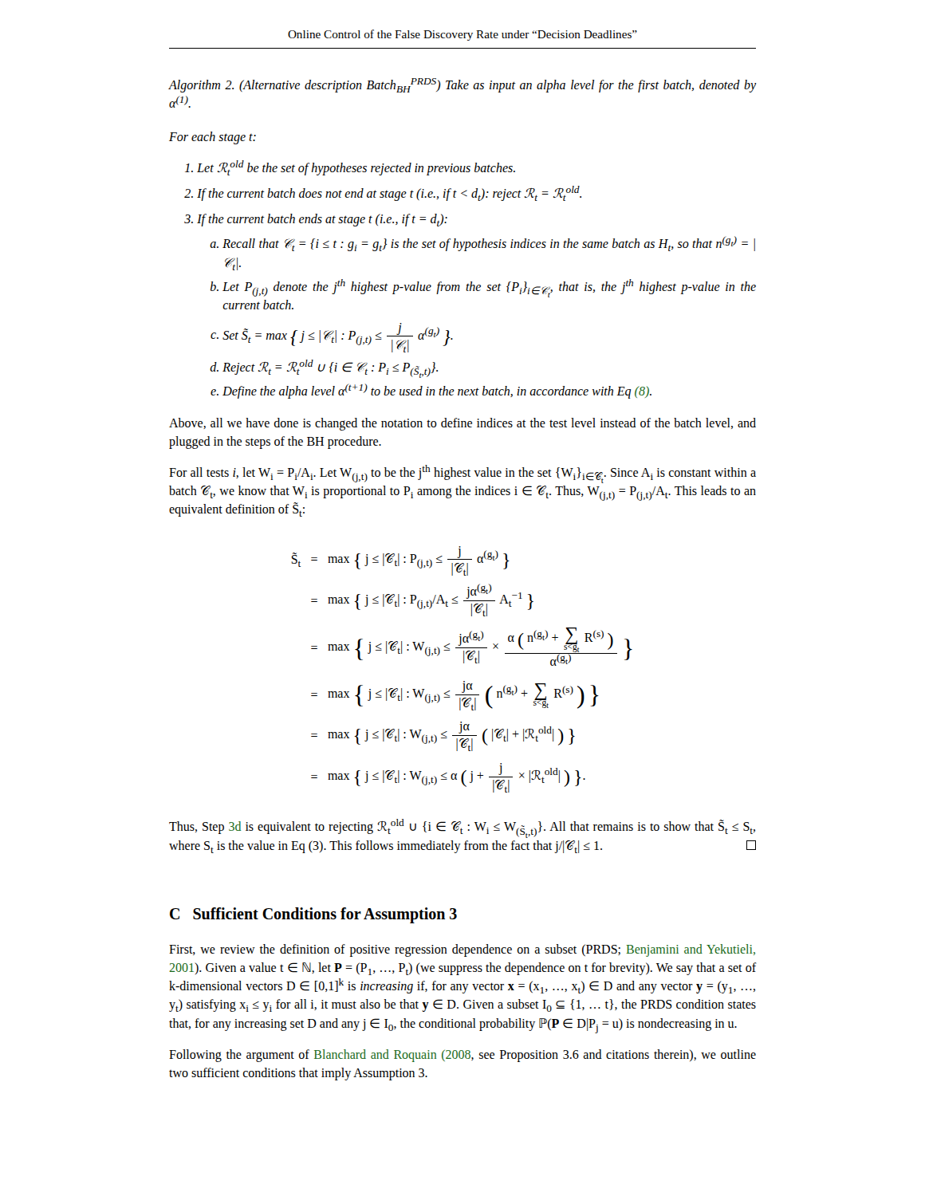Online Control of the False Discovery Rate under “Decision Deadlines”
Algorithm 2. (Alternative description BatchBHPRDS) Take as input an alpha level for the first batch, denoted by α(1).
For each stage t:
Let ℛtold be the set of hypotheses rejected in previous batches.
If the current batch does not end at stage t (i.e., if t < dt): reject ℛt = ℛtold.
If the current batch ends at stage t (i.e., if t = dt):
Recall that 𝒞t = {i ≤ t : gi = gt} is the set of hypothesis indices in the same batch as Ht, so that n(gt) = |𝒞t|.
Let P(j,t) denote the jth highest p-value from the set {Pi}i∈𝒞t, that is, the jth highest p-value in the current batch.
Set S̃t = max { j ≤ |𝒞t| : P(j,t) ≤ j|𝒞t| α(gt) }.
Reject ℛt = ℛtold ∪ {i ∈ 𝒞t : Pi ≤ P(S̃t,t)}.
Define the alpha level α(t+1) to be used in the next batch, in accordance with Eq (8).
Above, all we have done is changed the notation to define indices at the test level instead of the batch level, and plugged in the steps of the BH procedure.
For all tests i, let Wi = Pi/Ai. Let W(j,t) to be the jth highest value in the set {Wi}i∈𝒞t. Since Ai is constant within a batch 𝒞t, we know that Wi is proportional to Pi among the indices i ∈ 𝒞t. Thus, W(j,t) = P(j,t)/At. This leads to an equivalent definition of S̃t:
| S̃ t | = | max { j ≤ /𝒞 t / : P (j,t) ≤ j /𝒞 t / α (g t ) } |
| | = | max { j ≤ /𝒞 t / : P (j,t) /A t ≤ jα (g t ) /𝒞 t / A t −1 } |
| | = | max { j ≤ /𝒞 t / : W (j,t) ≤ jα (g t ) /𝒞 t / × α ( n (g t ) + ∑ s<g t R (s) ) α (g t ) } |
| | = | max { j ≤ /𝒞 t / : W (j,t) ≤ jα /𝒞 t / ( n (g t ) + ∑ s<g t R (s) ) } |
| | = | max { j ≤ /𝒞 t / : W (j,t) ≤ jα /𝒞 t / ( /𝒞 t / + /ℛ t old / ) } |
| | = | max { j ≤ /𝒞 t / : W (j,t) ≤ α ( j + j /𝒞 t / × /ℛ t old / ) } . |
Thus, Step 3d is equivalent to rejecting ℛtold ∪ {i ∈ 𝒞t : Wi ≤ W(S̃t,t)}. All that remains is to show that S̃t ≤ St, where St is the value in Eq (3). This follows immediately from the fact that j/|𝒞t| ≤ 1.
C Sufficient Conditions for Assumption 3
First, we review the definition of positive regression dependence on a subset (PRDS; Benjamini and Yekutieli, 2001). Given a value t ∈ ℕ, let P = (P1, …, Pt) (we suppress the dependence on t for brevity). We say that a set of k-dimensional vectors D ∈ [0,1]k is increasing if, for any vector x = (x1, …, xt) ∈ D and any vector y = (y1, …, yt) satisfying xi ≤ yi for all i, it must also be that y ∈ D. Given a subset I0 ⊆ {1, … t}, the PRDS condition states that, for any increasing set D and any j ∈ I0, the conditional probability ℙ(P ∈ D|Pj = u) is nondecreasing in u.
Following the argument of Blanchard and Roquain (2008, see Proposition 3.6 and citations therein), we outline two sufficient conditions that imply Assumption 3.